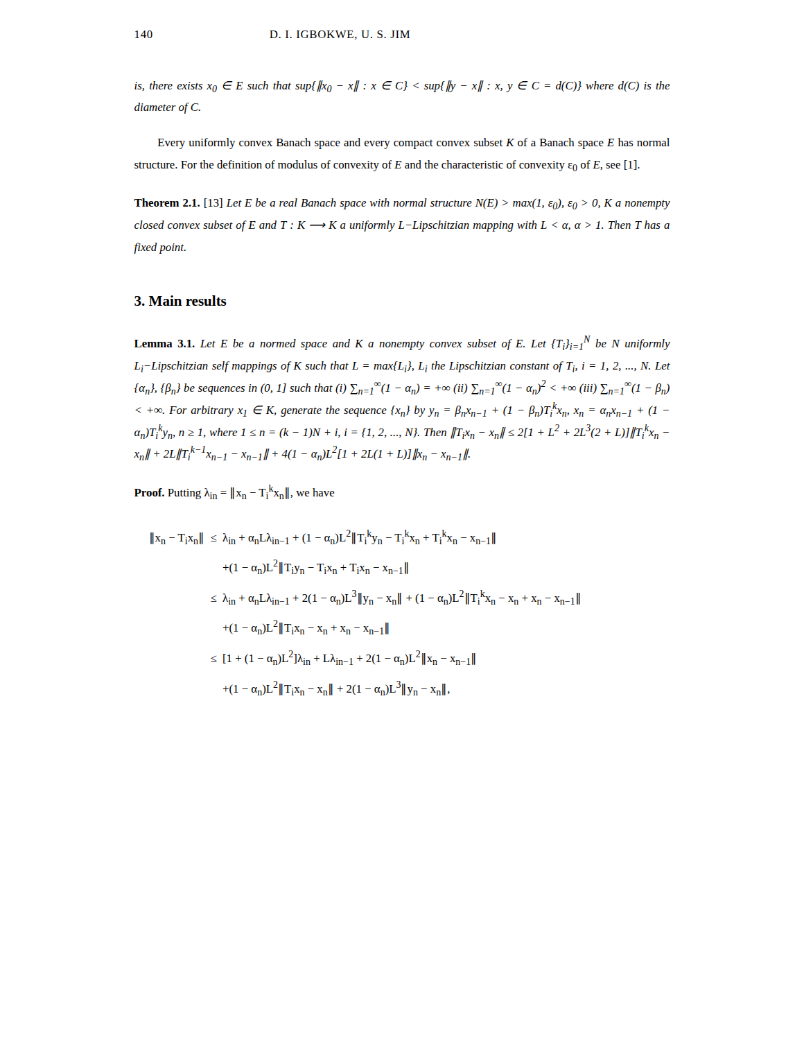140 D. I. IGBOKWE, U. S. JIM
is, there exists x0 ∈ E such that sup{∥x0 − x∥ : x ∈ C} < sup{∥y − x∥ : x, y ∈ C = d(C)} where d(C) is the diameter of C.
Every uniformly convex Banach space and every compact convex subset K of a Banach space E has normal structure. For the definition of modulus of convexity of E and the characteristic of convexity ε0 of E, see [1].
Theorem 2.1. [13] Let E be a real Banach space with normal structure N(E) > max(1, ε0), ε0 > 0, K a nonempty closed convex subset of E and T : K ⟶ K a uniformly L−Lipschitzian mapping with L < α, α > 1. Then T has a fixed point.
3. Main results
Lemma 3.1. Let E be a normed space and K a nonempty convex subset of E. Let {Ti}i=1N be N uniformly Li−Lipschitzian self mappings of K such that L = max{Li}, Li the Lipschitzian constant of Ti, i = 1, 2, ..., N. Let {αn}, {βn} be sequences in (0, 1] such that (i) ∑n=1∞(1 − αn) = +∞ (ii) ∑n=1∞(1 − αn)2 < +∞ (iii) ∑n=1∞(1 − βn) < +∞. For arbitrary x1 ∈ K, generate the sequence {xn} by yn = βnxn−1 + (1 − βn)Tikxn, xn = αnxn−1 + (1 − αn)Tikyn, n ≥ 1, where 1 ≤ n = (k − 1)N + i, i = {1, 2, ..., N}. Then ∥Tixn − xn∥ ≤ 2[1 + L2 + 2L3(2 + L)]∥Tikxn − xn∥ + 2L∥Tik−1xn−1 − xn−1∥ + 4(1 − αn)L2[1 + 2L(1 + L)]∥xn − xn−1∥.
Proof. Putting λin = ∥xn − Tikxn∥, we have
| ∥x n − T i x n ∥ | ≤ | λ in + α n Lλ in−1 + (1 − α n )L 2 ∥T i k y n − T i k x n + T i k x n − x n−1 ∥ |
| | | +(1 − α n )L 2 ∥T i y n − T i x n + T i x n − x n−1 ∥ |
| | ≤ | λ in + α n Lλ in−1 + 2(1 − α n )L 3 ∥y n − x n ∥ + (1 − α n )L 2 ∥T i k x n − x n + x n − x n−1 ∥ |
| | | +(1 − α n )L 2 ∥T i x n − x n + x n − x n−1 ∥ |
| | ≤ | [1 + (1 − α n )L 2 ]λ in + Lλ in−1 + 2(1 − α n )L 2 ∥x n − x n−1 ∥ |
| | | +(1 − α n )L 2 ∥T i x n − x n ∥ + 2(1 − α n )L 3 ∥y n − x n ∥, |